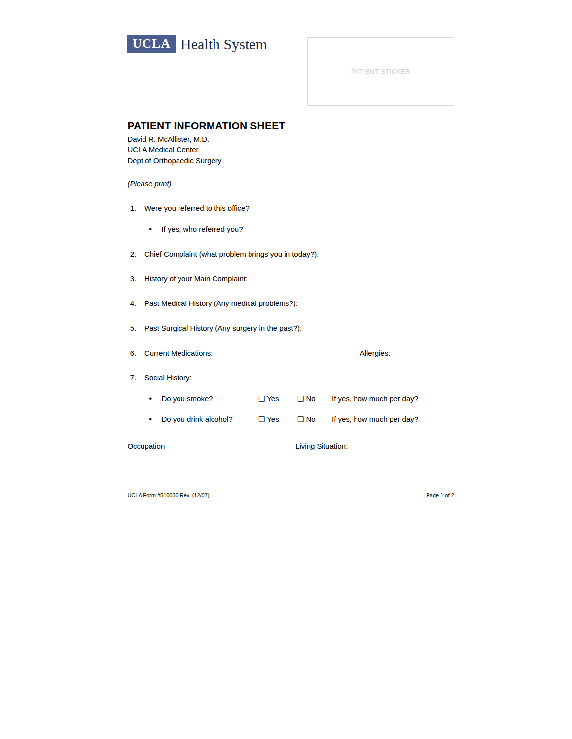UCLA Health System
PATIENT STICKER
PATIENT INFORMATION SHEET
David R. McAllister, M.D.
UCLA Medical Center
Dept of Orthopaedic Surgery
(Please print)
Were you referred to this office?
If yes, who referred you?
Chief Complaint (what problem brings you in today?):
History of your Main Complaint:
Past Medical History (Any medical problems?):
Past Surgical History (Any surgery in the past?):
Current Medications:
Allergies:
Social History:
Do you smoke? ❑Yes ❑No If yes, how much per day?
Do you drink alcohol? ❑Yes ❑No If yes, how much per day?
Occupation
Living Situation:
UCLA Form #510030 Rev. (12/07) Page 1 of 2